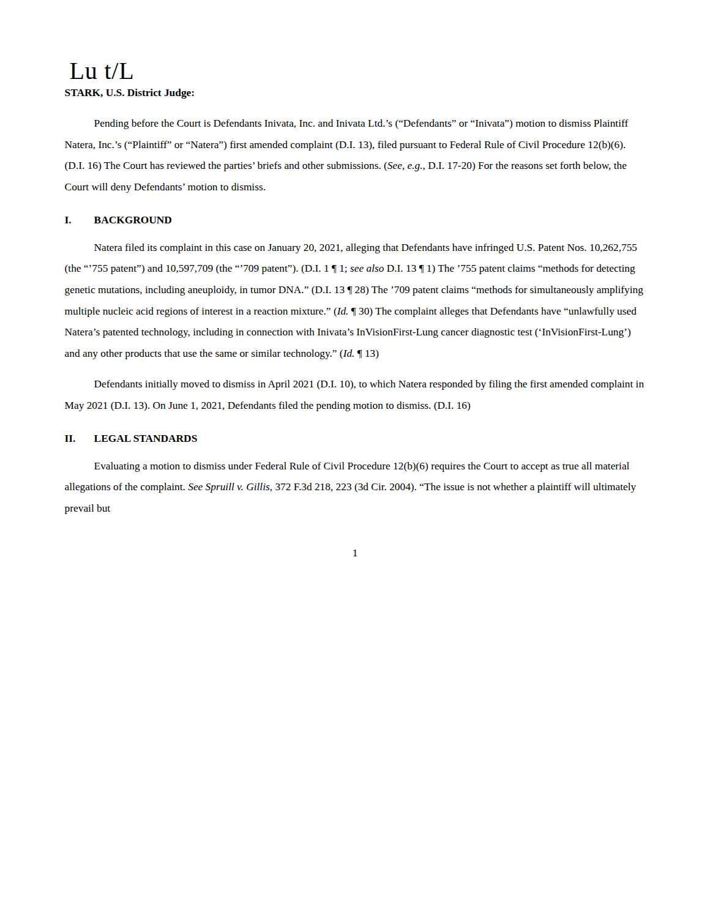Lu t/L
STARK, U.S. District Judge:
Pending before the Court is Defendants Inivata, Inc. and Inivata Ltd.’s (“Defendants” or “Inivata”) motion to dismiss Plaintiff Natera, Inc.’s (“Plaintiff” or “Natera”) first amended complaint (D.I. 13), filed pursuant to Federal Rule of Civil Procedure 12(b)(6). (D.I. 16) The Court has reviewed the parties’ briefs and other submissions. (See, e.g., D.I. 17-20) For the reasons set forth below, the Court will deny Defendants’ motion to dismiss.
I. BACKGROUND
Natera filed its complaint in this case on January 20, 2021, alleging that Defendants have infringed U.S. Patent Nos. 10,262,755 (the “’755 patent”) and 10,597,709 (the “’709 patent”). (D.I. 1 ¶ 1; see also D.I. 13 ¶ 1) The ’755 patent claims “methods for detecting genetic mutations, including aneuploidy, in tumor DNA.” (D.I. 13 ¶ 28) The ’709 patent claims “methods for simultaneously amplifying multiple nucleic acid regions of interest in a reaction mixture.” (Id. ¶ 30) The complaint alleges that Defendants have “unlawfully used Natera’s patented technology, including in connection with Inivata’s InVisionFirst-Lung cancer diagnostic test (‘InVisionFirst-Lung’) and any other products that use the same or similar technology.” (Id. ¶ 13)
Defendants initially moved to dismiss in April 2021 (D.I. 10), to which Natera responded by filing the first amended complaint in May 2021 (D.I. 13). On June 1, 2021, Defendants filed the pending motion to dismiss. (D.I. 16)
II. LEGAL STANDARDS
Evaluating a motion to dismiss under Federal Rule of Civil Procedure 12(b)(6) requires the Court to accept as true all material allegations of the complaint. See Spruill v. Gillis, 372 F.3d 218, 223 (3d Cir. 2004). “The issue is not whether a plaintiff will ultimately prevail but
1